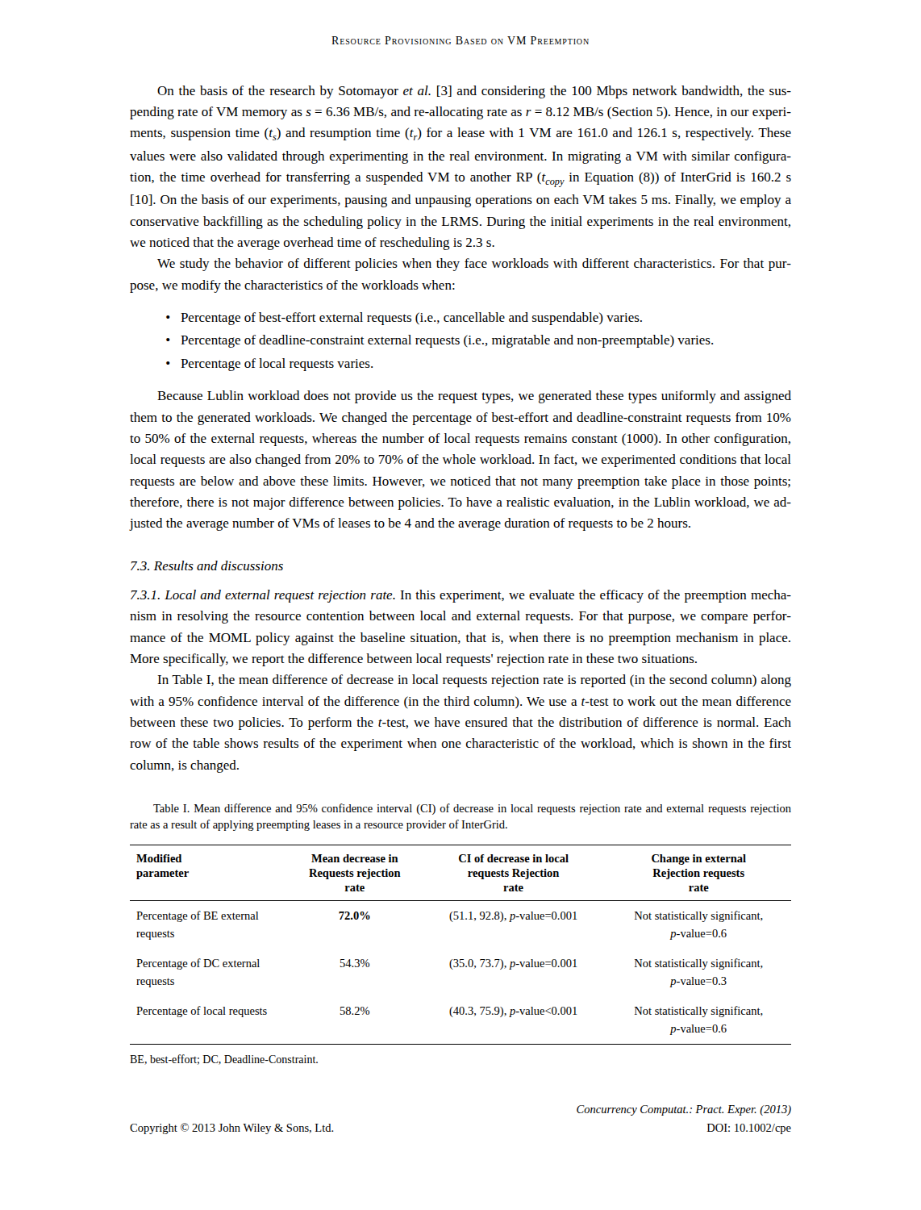Resource Provisioning Based on VM Preemption
On the basis of the research by Sotomayor et al. [3] and considering the 100 Mbps network bandwidth, the suspending rate of VM memory as s = 6.36 MB/s, and re-allocating rate as r = 8.12 MB/s (Section 5). Hence, in our experiments, suspension time (ts) and resumption time (tr) for a lease with 1 VM are 161.0 and 126.1 s, respectively. These values were also validated through experimenting in the real environment. In migrating a VM with similar configuration, the time overhead for transferring a suspended VM to another RP (tcopy in Equation (8)) of InterGrid is 160.2 s [10]. On the basis of our experiments, pausing and unpausing operations on each VM takes 5 ms. Finally, we employ a conservative backfilling as the scheduling policy in the LRMS. During the initial experiments in the real environment, we noticed that the average overhead time of rescheduling is 2.3 s.
We study the behavior of different policies when they face workloads with different characteristics. For that purpose, we modify the characteristics of the workloads when:
Percentage of best-effort external requests (i.e., cancellable and suspendable) varies.
Percentage of deadline-constraint external requests (i.e., migratable and non-preemptable) varies.
Percentage of local requests varies.
Because Lublin workload does not provide us the request types, we generated these types uniformly and assigned them to the generated workloads. We changed the percentage of best-effort and deadline-constraint requests from 10% to 50% of the external requests, whereas the number of local requests remains constant (1000). In other configuration, local requests are also changed from 20% to 70% of the whole workload. In fact, we experimented conditions that local requests are below and above these limits. However, we noticed that not many preemption take place in those points; therefore, there is not major difference between policies. To have a realistic evaluation, in the Lublin workload, we adjusted the average number of VMs of leases to be 4 and the average duration of requests to be 2 hours.
7.3. Results and discussions
7.3.1. Local and external request rejection rate. In this experiment, we evaluate the efficacy of the preemption mechanism in resolving the resource contention between local and external requests. For that purpose, we compare performance of the MOML policy against the baseline situation, that is, when there is no preemption mechanism in place. More specifically, we report the difference between local requests' rejection rate in these two situations.
In Table I, the mean difference of decrease in local requests rejection rate is reported (in the second column) along with a 95% confidence interval of the difference (in the third column). We use a t-test to work out the mean difference between these two policies. To perform the t-test, we have ensured that the distribution of difference is normal. Each row of the table shows results of the experiment when one characteristic of the workload, which is shown in the first column, is changed.
Table I. Mean difference and 95% confidence interval (CI) of decrease in local requests rejection rate and external requests rejection rate as a result of applying preempting leases in a resource provider of InterGrid.
| Modified parameter | Mean decrease in Requests rejection rate | CI of decrease in local requests Rejection rate | Change in external Rejection requests rate |
| --- | --- | --- | --- |
| Percentage of BE external requests | 72.0% | (51.1, 92.8), p -value=0.001 | Not statistically significant, p -value=0.6 |
| Percentage of DC external requests | 54.3% | (35.0, 73.7), p -value=0.001 | Not statistically significant, p -value=0.3 |
| Percentage of local requests | 58.2% | (40.3, 75.9), p -value<0.001 | Not statistically significant, p -value=0.6 |
BE, best-effort; DC, Deadline-Constraint.
Copyright © 2013 John Wiley & Sons, Ltd.
Concurrency Computat.: Pract. Exper. (2013)
DOI: 10.1002/cpe